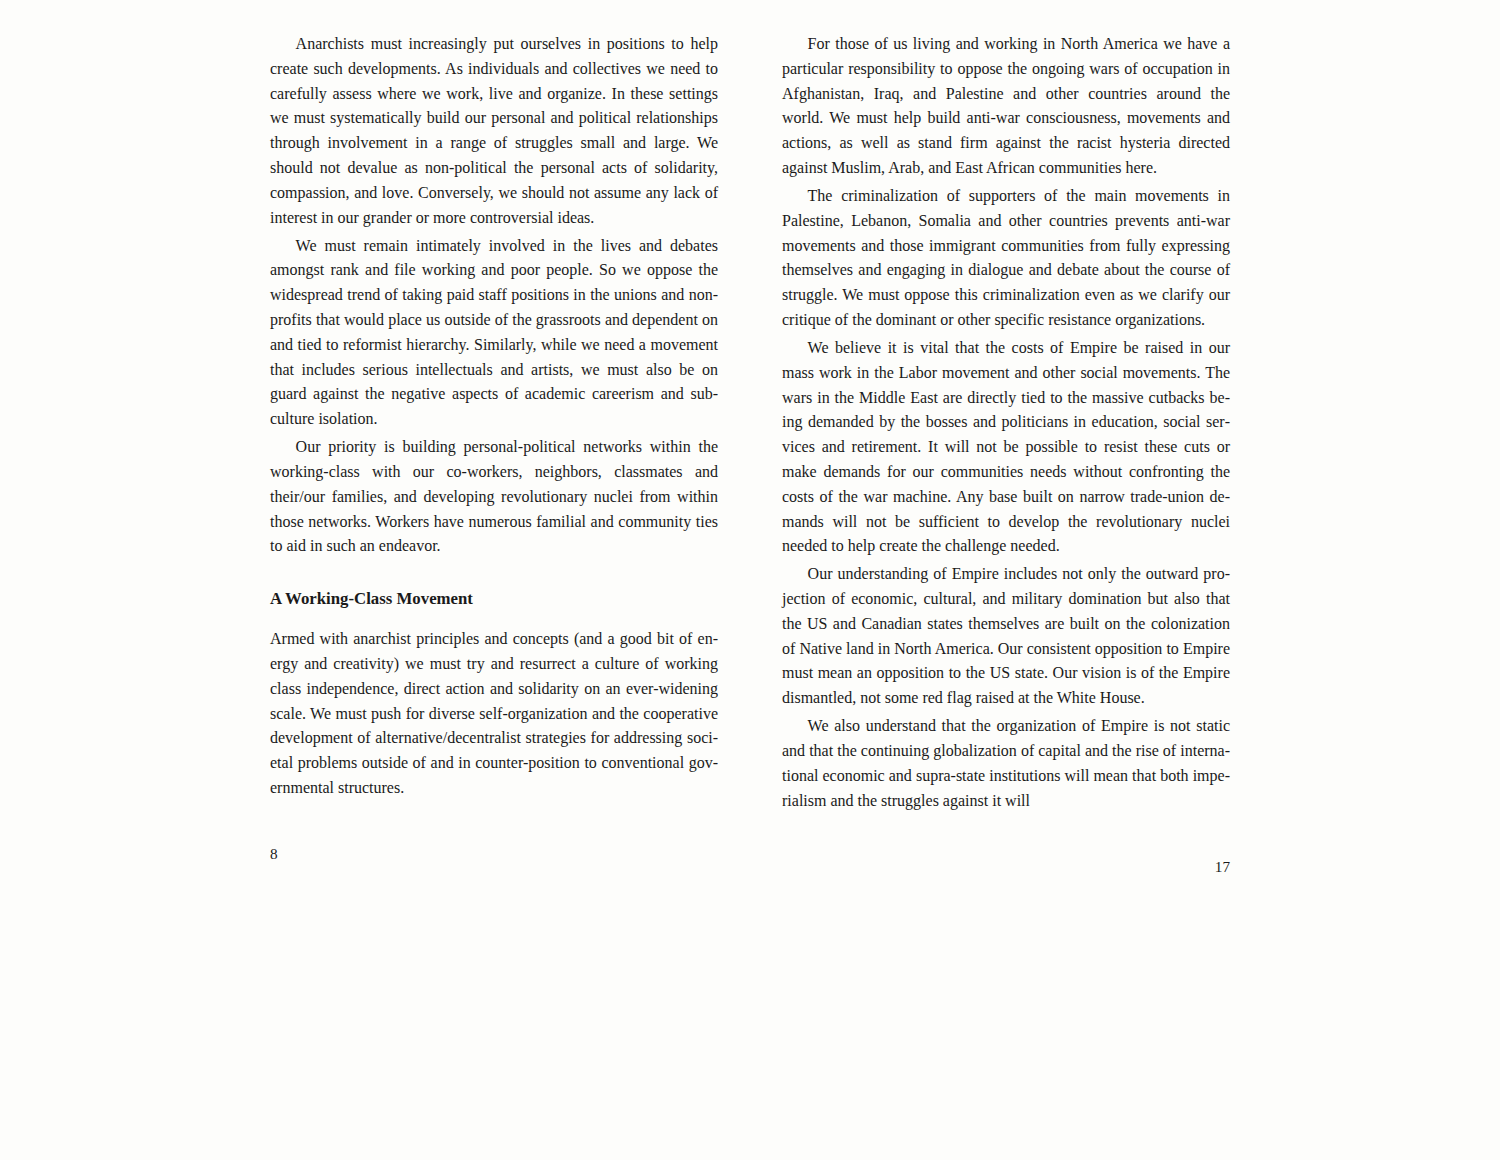Anarchists must increasingly put ourselves in positions to help create such developments. As individuals and collectives we need to carefully assess where we work, live and organize. In these settings we must systematically build our personal and political relationships through involvement in a range of struggles small and large. We should not devalue as non-political the personal acts of solidarity, compassion, and love. Conversely, we should not assume any lack of interest in our grander or more controversial ideas.
We must remain intimately involved in the lives and debates amongst rank and file working and poor people. So we oppose the widespread trend of taking paid staff positions in the unions and non-profits that would place us outside of the grassroots and dependent on and tied to reformist hierarchy. Similarly, while we need a movement that includes serious intellectuals and artists, we must also be on guard against the negative aspects of academic careerism and sub-culture isolation.
Our priority is building personal-political networks within the working-class with our co-workers, neighbors, classmates and their/our families, and developing revolutionary nuclei from within those networks. Workers have numerous familial and community ties to aid in such an endeavor.
A Working-Class Movement
Armed with anarchist principles and concepts (and a good bit of energy and creativity) we must try and resurrect a culture of working class independence, direct action and solidarity on an ever-widening scale. We must push for diverse self-organization and the cooperative development of alternative/decentralist strategies for addressing societal problems outside of and in counter-position to conventional governmental structures.
8
For those of us living and working in North America we have a particular responsibility to oppose the ongoing wars of occupation in Afghanistan, Iraq, and Palestine and other countries around the world. We must help build anti-war consciousness, movements and actions, as well as stand firm against the racist hysteria directed against Muslim, Arab, and East African communities here.
The criminalization of supporters of the main movements in Palestine, Lebanon, Somalia and other countries prevents anti-war movements and those immigrant communities from fully expressing themselves and engaging in dialogue and debate about the course of struggle. We must oppose this criminalization even as we clarify our critique of the dominant or other specific resistance organizations.
We believe it is vital that the costs of Empire be raised in our mass work in the Labor movement and other social movements. The wars in the Middle East are directly tied to the massive cutbacks being demanded by the bosses and politicians in education, social services and retirement. It will not be possible to resist these cuts or make demands for our communities needs without confronting the costs of the war machine. Any base built on narrow trade-union demands will not be sufficient to develop the revolutionary nuclei needed to help create the challenge needed.
Our understanding of Empire includes not only the outward projection of economic, cultural, and military domination but also that the US and Canadian states themselves are built on the colonization of Native land in North America. Our consistent opposition to Empire must mean an opposition to the US state. Our vision is of the Empire dismantled, not some red flag raised at the White House.
We also understand that the organization of Empire is not static and that the continuing globalization of capital and the rise of international economic and supra-state institutions will mean that both imperialism and the struggles against it will
17